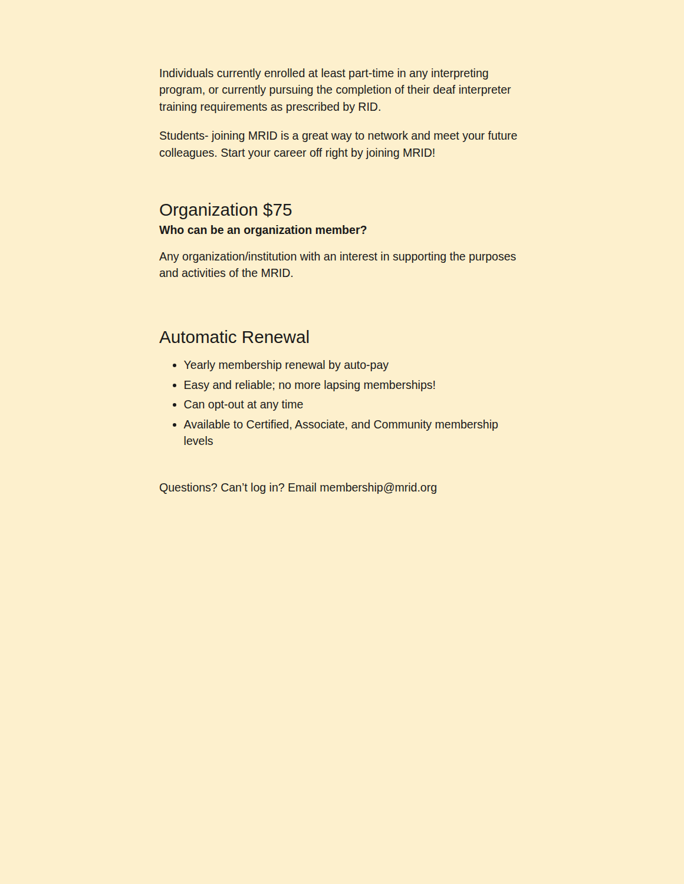Individuals currently enrolled at least part-time in any interpreting program, or currently pursuing the completion of their deaf interpreter training requirements as prescribed by RID.
Students- joining MRID is a great way to network and meet your future colleagues. Start your career off right by joining MRID!
Organization $75
Who can be an organization member?
Any organization/institution with an interest in supporting the purposes and activities of the MRID.
Automatic Renewal
Yearly membership renewal by auto-pay
Easy and reliable; no more lapsing memberships!
Can opt-out at any time
Available to Certified, Associate, and Community membership levels
Questions? Can’t log in? Email membership@mrid.org